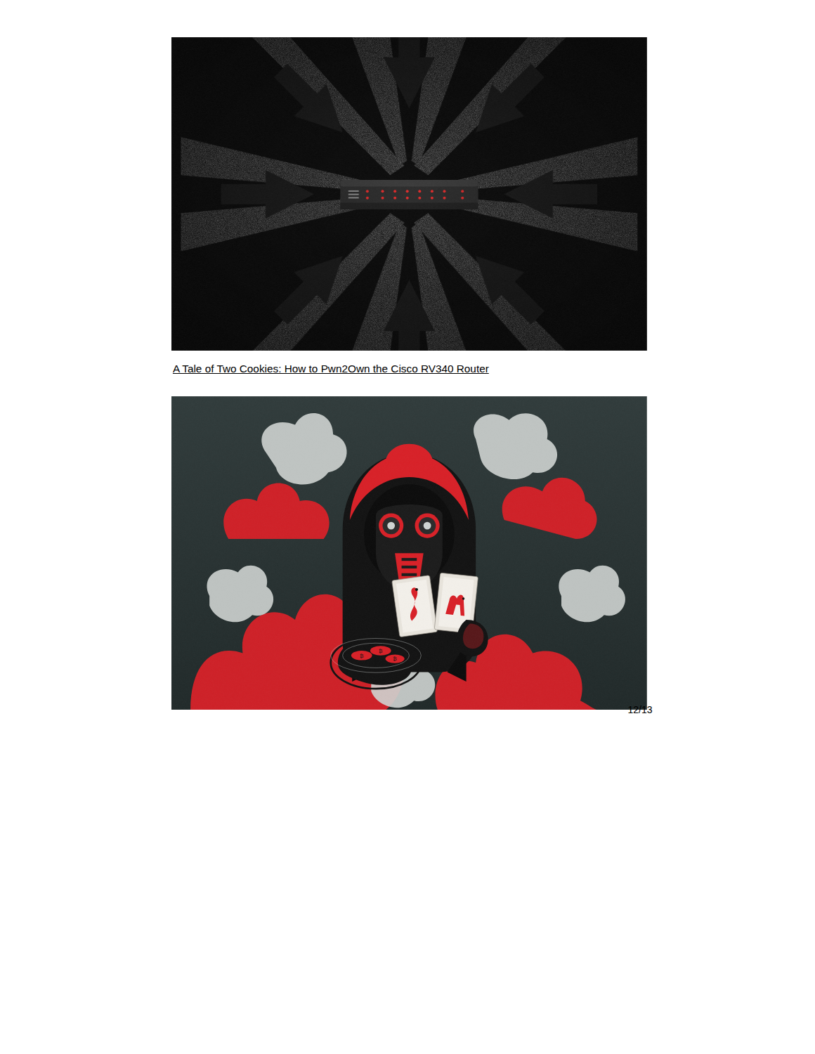A Tale of Two Cookies: How to Pwn2Own the Cisco RV340 Router
₿ ₿ ₿
12/13